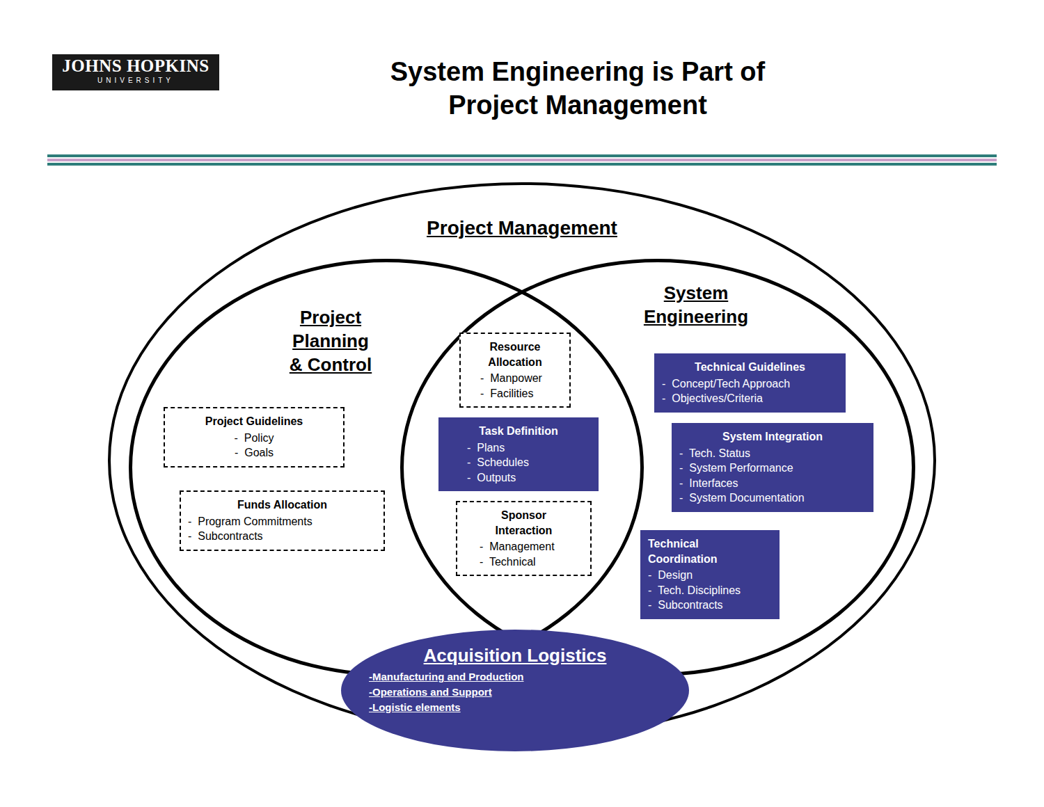JOHNS HOPKINS
UNIVERSITY
System Engineering is Part of
Project Management
Project Management
Project
Planning
& Control
System
Engineering
Project Guidelines
- Policy
- Goals
Funds Allocation
- Program Commitments
- Subcontracts
Resource
Allocation
- Manpower
- Facilities
Task Definition
- Plans
- Schedules
- Outputs
Sponsor
Interaction
- Management
- Technical
Technical Guidelines
- Concept/Tech Approach
- Objectives/Criteria
System Integration
- Tech. Status
- System Performance
- Interfaces
- System Documentation
Technical
Coordination
- Design
- Tech. Disciplines
- Subcontracts
Acquisition Logistics
-Manufacturing and Production
-Operations and Support
-Logistic elements